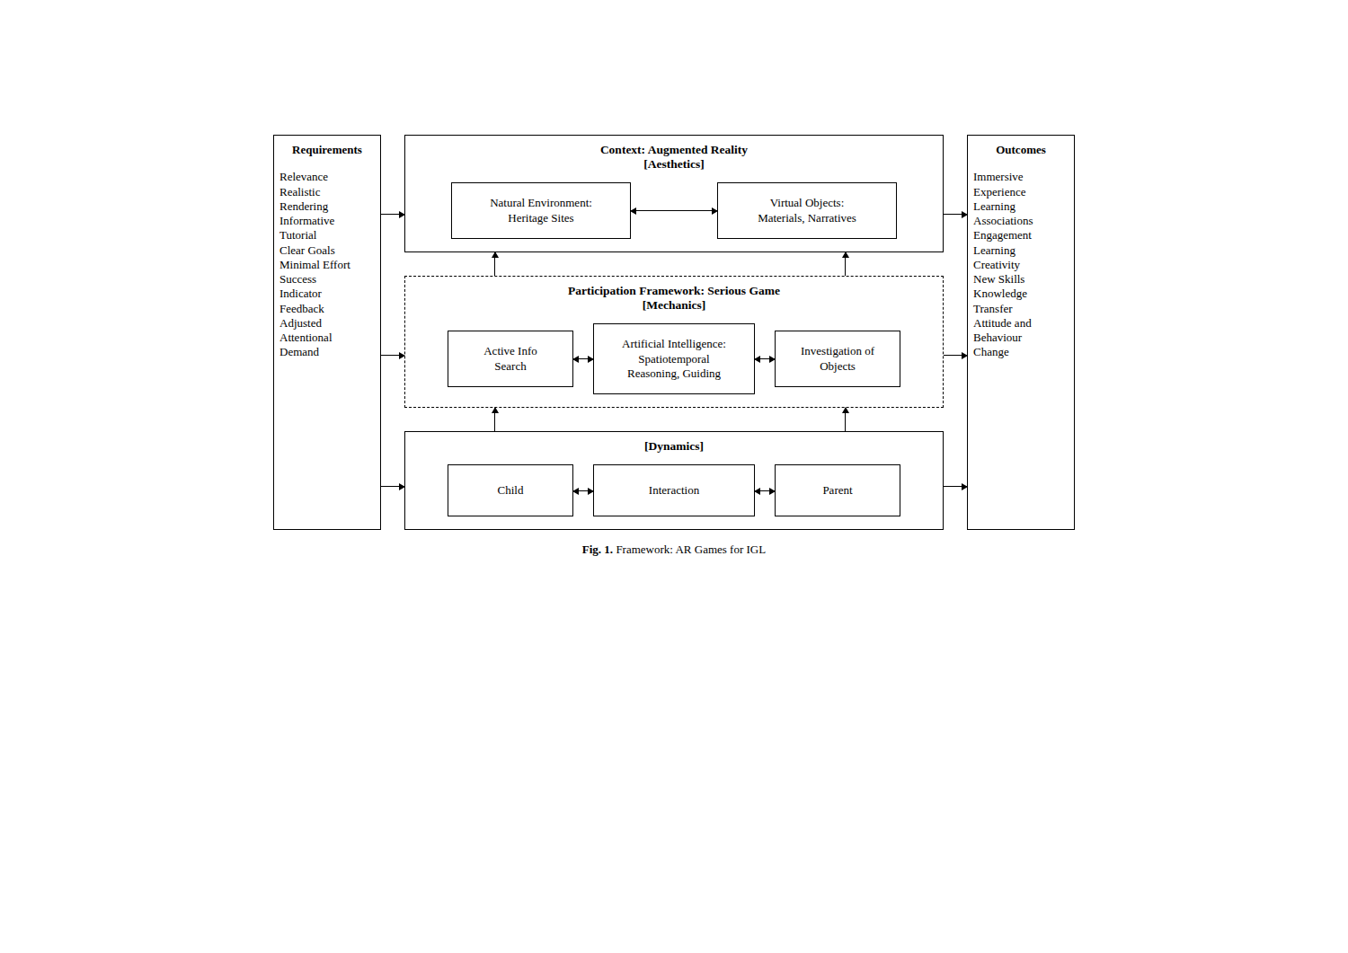Requirements
Relevance
Realistic
Rendering
Informative
Tutorial
Clear Goals
Minimal Effort
Success
Indicator
Feedback
Adjusted
Attentional
Demand
Context: Augmented Reality [Aesthetics]
Natural Environment:
Heritage Sites
Virtual Objects:
Materials, Narratives
Participation Framework: Serious Game [Mechanics]
Active Info
Search
Artificial Intelligence:
Spatiotemporal
Reasoning, Guiding
Investigation of
Objects
[Dynamics]
Child
Interaction
Parent
Outcomes
Immersive
Experience
Learning
Associations
Engagement
Learning
Creativity
New Skills
Knowledge
Transfer
Attitude and
Behaviour
Change
Fig. 1. Framework: AR Games for IGL